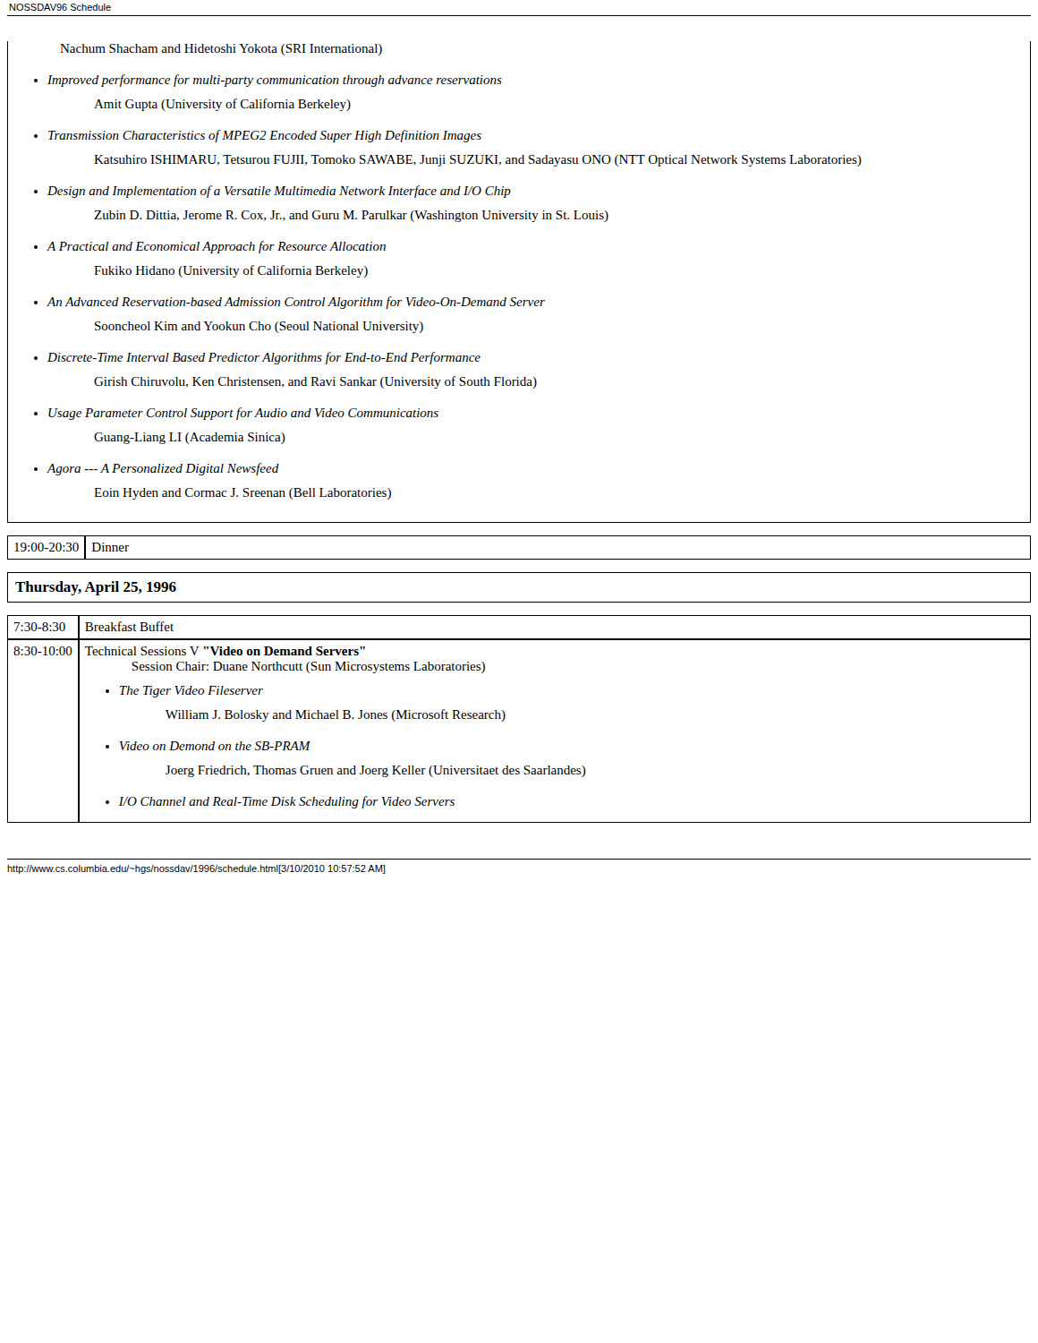NOSSDAV96 Schedule
Nachum Shacham and Hidetoshi Yokota (SRI International)
Improved performance for multi-party communication through advance reservations Amit Gupta (University of California Berkeley)
Transmission Characteristics of MPEG2 Encoded Super High Definition Images Katsuhiro ISHIMARU, Tetsurou FUJII, Tomoko SAWABE, Junji SUZUKI, and Sadayasu ONO (NTT Optical Network Systems Laboratories)
Design and Implementation of a Versatile Multimedia Network Interface and I/O Chip Zubin D. Dittia, Jerome R. Cox, Jr., and Guru M. Parulkar (Washington University in St. Louis)
A Practical and Economical Approach for Resource Allocation Fukiko Hidano (University of California Berkeley)
An Advanced Reservation-based Admission Control Algorithm for Video-On-Demand Server Sooncheol Kim and Yookun Cho (Seoul National University)
Discrete-Time Interval Based Predictor Algorithms for End-to-End Performance Girish Chiruvolu, Ken Christensen, and Ravi Sankar (University of South Florida)
Usage Parameter Control Support for Audio and Video Communications Guang-Liang LI (Academia Sinica)
Agora --- A Personalized Digital Newsfeed Eoin Hyden and Cormac J. Sreenan (Bell Laboratories)
| 19:00-20:30 | Dinner |
Thursday, April 25, 1996
| 7:30-8:30 | Breakfast Buffet |
| 8:30-10:00 | Technical Sessions V "Video on Demand Servers" Session Chair: Duane Northcutt (Sun Microsystems Laboratories) The Tiger Video Fileserver William J. Bolosky and Michael B. Jones (Microsoft Research) Video on Demond on the SB-PRAM Joerg Friedrich, Thomas Gruen and Joerg Keller (Universitaet des Saarlandes) I/O Channel and Real-Time Disk Scheduling for Video Servers |
http://www.cs.columbia.edu/~hgs/nossdav/1996/schedule.html[3/10/2010 10:57:52 AM]